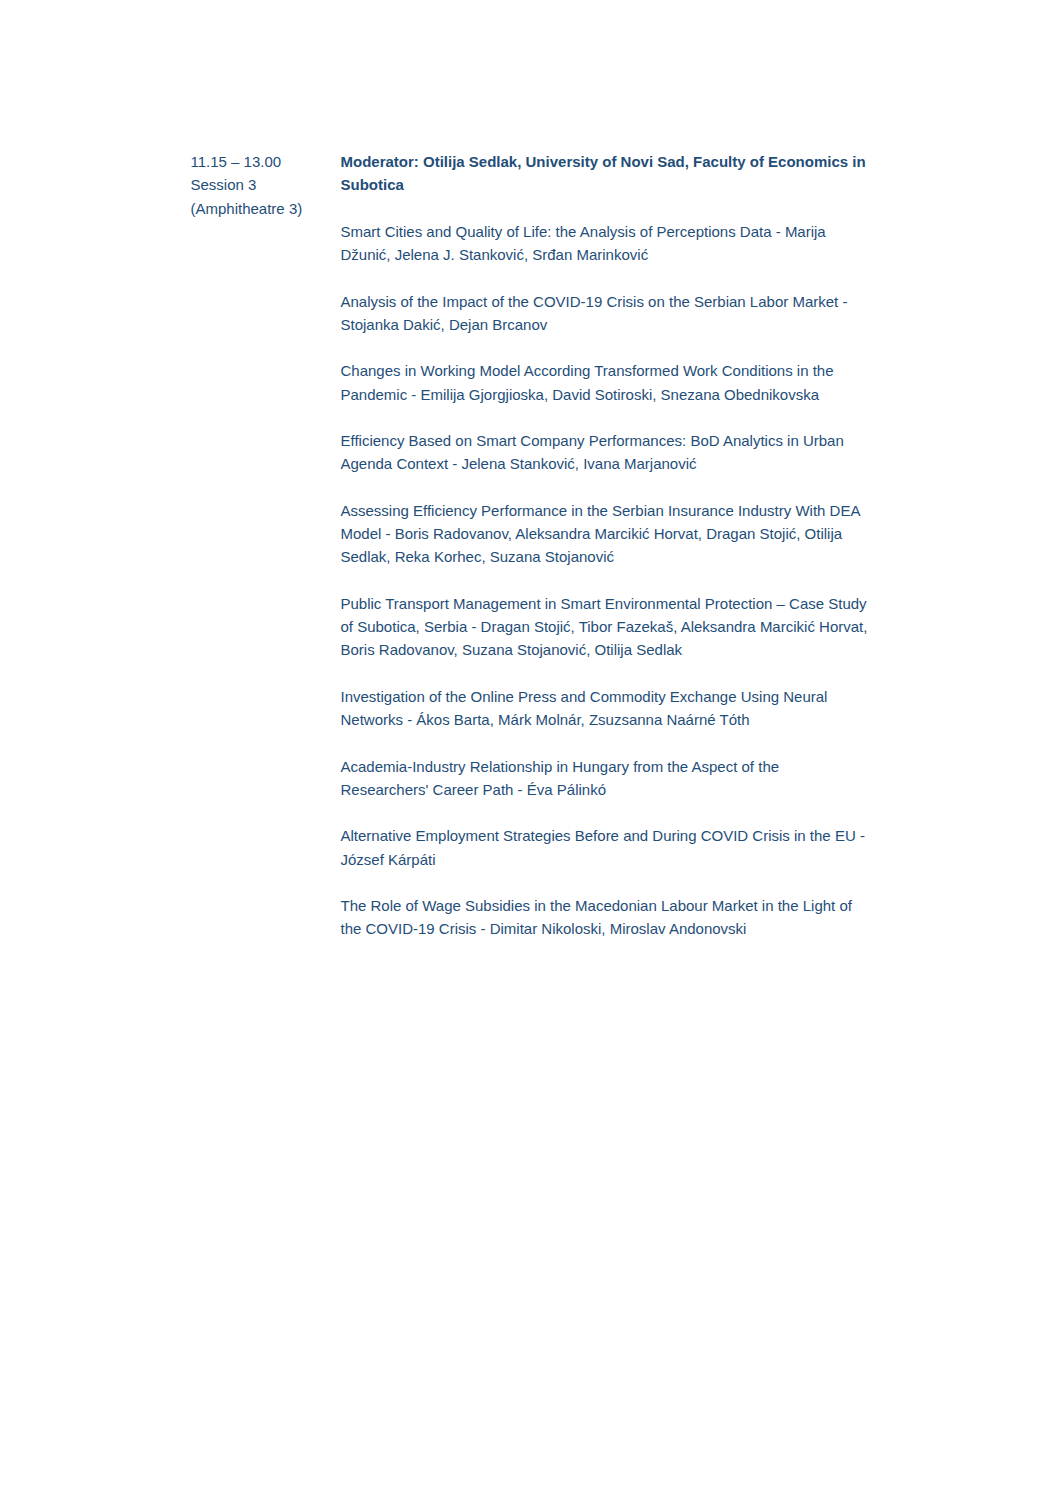11.15 – 13.00
Session 3
(Amphitheatre 3)
Moderator: Otilija Sedlak, University of Novi Sad, Faculty of Economics in Subotica
Smart Cities and Quality of Life: the Analysis of Perceptions Data - Marija Džunić, Jelena J. Stanković, Srđan Marinković
Analysis of the Impact of the COVID-19 Crisis on the Serbian Labor Market - Stojanka Dakić, Dejan Brcanov
Changes in Working Model According Transformed Work Conditions in the Pandemic - Emilija Gjorgjioska, David Sotiroski, Snezana Obednikovska
Efficiency Based on Smart Company Performances: BoD Analytics in Urban Agenda Context - Jelena Stanković, Ivana Marjanović
Assessing Efficiency Performance in the Serbian Insurance Industry With DEA Model - Boris Radovanov, Aleksandra Marcikić Horvat, Dragan Stojić, Otilija Sedlak, Reka Korhec, Suzana Stojanović
Public Transport Management in Smart Environmental Protection – Case Study of Subotica, Serbia - Dragan Stojić, Tibor Fazekaš, Aleksandra Marcikić Horvat, Boris Radovanov, Suzana Stojanović, Otilija Sedlak
Investigation of the Online Press and Commodity Exchange Using Neural Networks - Ákos Barta, Márk Molnár, Zsuzsanna Naárné Tóth
Academia-Industry Relationship in Hungary from the Aspect of the Researchers' Career Path - Éva Pálinkó
Alternative Employment Strategies Before and During COVID Crisis in the EU - József Kárpáti
The Role of Wage Subsidies in the Macedonian Labour Market in the Light of the COVID-19 Crisis - Dimitar Nikoloski, Miroslav Andonovski